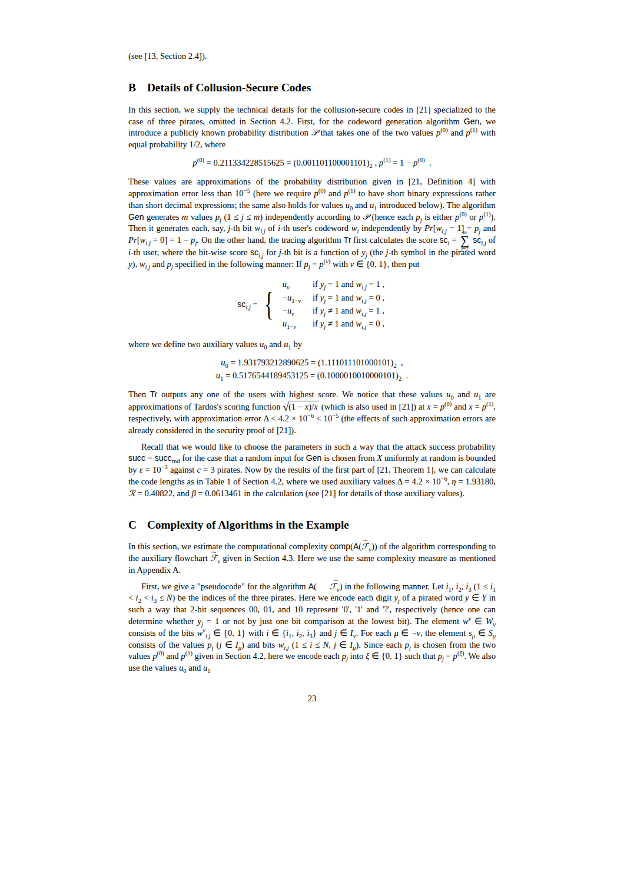(see [13, Section 2.4]).
B Details of Collusion-Secure Codes
In this section, we supply the technical details for the collusion-secure codes in [21] specialized to the case of three pirates, omitted in Section 4.2. First, for the codeword generation algorithm Gen, we introduce a publicly known probability distribution 𝒫 that takes one of the two values p(0) and p(1) with equal probability 1/2, where
p(0) = 0.211334228515625 = (0.001101100001101)2 , p(1) = 1 − p(0) .
These values are approximations of the probability distribution given in [21, Definition 4] with approximation error less than 10−5 (here we require p(0) and p(1) to have short binary expressions rather than short decimal expressions; the same also holds for values u0 and u1 introduced below). The algorithm Gen generates m values pj (1 ≤ j ≤ m) independently according to 𝒫 (hence each pj is either p(0) or p(1)). Then it generates each, say, j-th bit wi,j of i-th user's codeword wi independently by Pr[wi,j = 1] = pj and Pr[wi,j = 0] = 1 − pj. On the other hand, the tracing algorithm Tr first calculates the score sci = m∑j=1 sci,j of i-th user, where the bit-wise score sci,j for j-th bit is a function of yj (the j-th symbol in the pirated word y), wi,j and pj specified in the following manner: If pj = p(ν) with ν ∈ {0, 1}, then put
sci,j = {
| u ν | if y j = 1 and w i,j = 1 , |
| − u 1− ν | if y j = 1 and w i,j = 0 , |
| − u ν | if y j ≠ 1 and w i,j = 1 , |
| u 1− ν | if y j ≠ 1 and w i,j = 0 , |
where we define two auxiliary values u0 and u1 by
u0 = 1.931793212890625 = (1.111011101000101)2 ,
u1 = 0.5176544189453125 = (0.1000010010000101)2 .
Then Tr outputs any one of the users with highest score. We notice that these values u0 and u1 are approximations of Tardos's scoring function (1 − x)/x (which is also used in [21]) at x = p(0) and x = p(1), respectively, with approximation error Δ < 4.2 × 10−6 < 10−5 (the effects of such approximation errors are already considered in the security proof of [21]).
Recall that we would like to choose the parameters in such a way that the attack success probability succ = succrnd for the case that a random input for Gen is chosen from X uniformly at random is bounded by ε = 10−3 against c = 3 pirates. Now by the results of the first part of [21, Theorem 1], we can calculate the code lengths as in Table 1 of Section 4.2, where we used auxiliary values Δ = 4.2 × 10−6, η = 1.93180, ℛ = 0.40822, and β = 0.0613461 in the calculation (see [21] for details of those auxiliary values).
C Complexity of Algorithms in the Example
In this section, we estimate the computational complexity comp(A(ℱν)) of the algorithm corresponding to the auxiliary flowchart ℱν given in Section 4.3. Here we use the same complexity measure as mentioned in Appendix A.
First, we give a "pseudocode" for the algorithm A(ℱν) in the following manner. Let i1, i2, i3 (1 ≤ i1 < i2 < i3 ≤ N) be the indices of the three pirates. Here we encode each digit yj of a pirated word y ∈ Y in such a way that 2-bit sequences 00, 01, and 10 represent '0', '1' and '?', respectively (hence one can determine whether yj = 1 or not by just one bit comparison at the lowest bit). The element wν ∈ Wν consists of the bits wνi,j ∈ {0, 1} with i ∈ {i1, i2, i3} and j ∈ Iν. For each μ ∈ ¬ν, the element sμ ∈ Sμ consists of the values pj (j ∈ Iμ) and bits wi,j (1 ≤ i ≤ N, j ∈ Iμ). Since each pj is chosen from the two values p(0) and p(1) given in Section 4.2, here we encode each pj into ξ ∈ {0, 1} such that pj = p(ξ). We also use the values u0 and u1
23